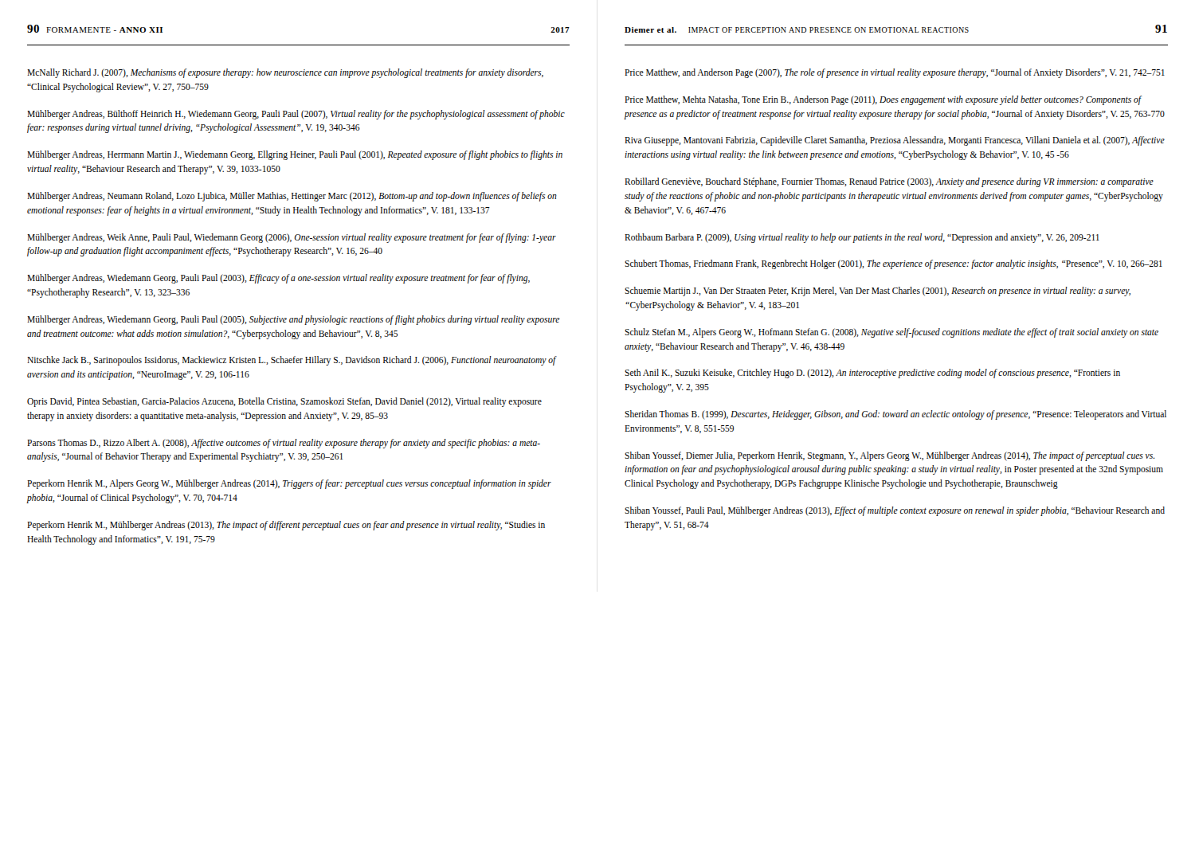90 FORMAMENTE - Anno XII 2017
McNally Richard J. (2007), Mechanisms of exposure therapy: how neuroscience can improve psychological treatments for anxiety disorders, “Clinical Psychological Review”, V. 27, 750–759
Mühlberger Andreas, Bülthoff Heinrich H., Wiedemann Georg, Pauli Paul (2007), Virtual reality for the psychophysiological assessment of phobic fear: responses during virtual tunnel driving, “Psychological Assessment”, V. 19, 340-346
Mühlberger Andreas, Herrmann Martin J., Wiedemann Georg, Ellgring Heiner, Pauli Paul (2001), Repeated exposure of flight phobics to flights in virtual reality, “Behaviour Research and Therapy”, V. 39, 1033-1050
Mühlberger Andreas, Neumann Roland, Lozo Ljubica, Müller Mathias, Hettinger Marc (2012), Bottom-up and top-down influences of beliefs on emotional responses: fear of heights in a virtual environment, “Study in Health Technology and Informatics”, V. 181, 133-137
Mühlberger Andreas, Weik Anne, Pauli Paul, Wiedemann Georg (2006), One-session virtual reality exposure treatment for fear of flying: 1-year follow-up and graduation flight accompaniment effects, “Psychotherapy Research”, V. 16, 26–40
Mühlberger Andreas, Wiedemann Georg, Pauli Paul (2003), Efficacy of a one-session virtual reality exposure treatment for fear of flying, “Psychotheraphy Research”, V. 13, 323–336
Mühlberger Andreas, Wiedemann Georg, Pauli Paul (2005), Subjective and physiologic reactions of flight phobics during virtual reality exposure and treatment outcome: what adds motion simulation?, “Cyberpsychology and Behaviour”, V. 8, 345
Nitschke Jack B., Sarinopoulos Issidorus, Mackiewicz Kristen L., Schaefer Hillary S., Davidson Richard J. (2006), Functional neuroanatomy of aversion and its anticipation, “NeuroImage”, V. 29, 106-116
Opris David, Pintea Sebastian, Garcia-Palacios Azucena, Botella Cristina, Szamoskozi Stefan, David Daniel (2012), Virtual reality exposure therapy in anxiety disorders: a quantitative meta-analysis, “Depression and Anxiety”, V. 29, 85–93
Parsons Thomas D., Rizzo Albert A. (2008), Affective outcomes of virtual reality exposure therapy for anxiety and specific phobias: a meta-analysis, “Journal of Behavior Therapy and Experimental Psychiatry”, V. 39, 250–261
Peperkorn Henrik M., Alpers Georg W., Mühlberger Andreas (2014), Triggers of fear: perceptual cues versus conceptual information in spider phobia, “Journal of Clinical Psychology”, V. 70, 704-714
Peperkorn Henrik M., Mühlberger Andreas (2013), The impact of different perceptual cues on fear and presence in virtual reality, “Studies in Health Technology and Informatics”, V. 191, 75-79
Diemer et al. IMPACT OF PERCEPTION AND PRESENCE ON EMOTIONAL REACTIONS 91
Price Matthew, and Anderson Page (2007), The role of presence in virtual reality exposure therapy, “Journal of Anxiety Disorders”, V. 21, 742–751
Price Matthew, Mehta Natasha, Tone Erin B., Anderson Page (2011), Does engagement with exposure yield better outcomes? Components of presence as a predictor of treatment response for virtual reality exposure therapy for social phobia, “Journal of Anxiety Disorders”, V. 25, 763-770
Riva Giuseppe, Mantovani Fabrizia, Capideville Claret Samantha, Preziosa Alessandra, Morganti Francesca, Villani Daniela et al. (2007), Affective interactions using virtual reality: the link between presence and emotions, “CyberPsychology & Behavior”, V. 10, 45 -56
Robillard Geneviève, Bouchard Stéphane, Fournier Thomas, Renaud Patrice (2003), Anxiety and presence during VR immersion: a comparative study of the reactions of phobic and non-phobic participants in therapeutic virtual environments derived from computer games, “CyberPsychology & Behavior”, V. 6, 467-476
Rothbaum Barbara P. (2009), Using virtual reality to help our patients in the real word, “Depression and anxiety”, V. 26, 209-211
Schubert Thomas, Friedmann Frank, Regenbrecht Holger (2001), The experience of presence: factor analytic insights, “Presence”, V. 10, 266–281
Schuemie Martijn J., Van Der Straaten Peter, Krijn Merel, Van Der Mast Charles (2001), Research on presence in virtual reality: a survey, “CyberPsychology & Behavior”, V. 4, 183–201
Schulz Stefan M., Alpers Georg W., Hofmann Stefan G. (2008), Negative self-focused cognitions mediate the effect of trait social anxiety on state anxiety, “Behaviour Research and Therapy”, V. 46, 438-449
Seth Anil K., Suzuki Keisuke, Critchley Hugo D. (2012), An interoceptive predictive coding model of conscious presence, “Frontiers in Psychology”, V. 2, 395
Sheridan Thomas B. (1999), Descartes, Heidegger, Gibson, and God: toward an eclectic ontology of presence, “Presence: Teleoperators and Virtual Environments”, V. 8, 551-559
Shiban Youssef, Diemer Julia, Peperkorn Henrik, Stegmann, Y., Alpers Georg W., Mühlberger Andreas (2014), The impact of perceptual cues vs. information on fear and psychophysiological arousal during public speaking: a study in virtual reality, in Poster presented at the 32nd Symposium Clinical Psychology and Psychotherapy, DGPs Fachgruppe Klinische Psychologie und Psychotherapie, Braunschweig
Shiban Youssef, Pauli Paul, Mühlberger Andreas (2013), Effect of multiple context exposure on renewal in spider phobia, “Behaviour Research and Therapy”, V. 51, 68-74